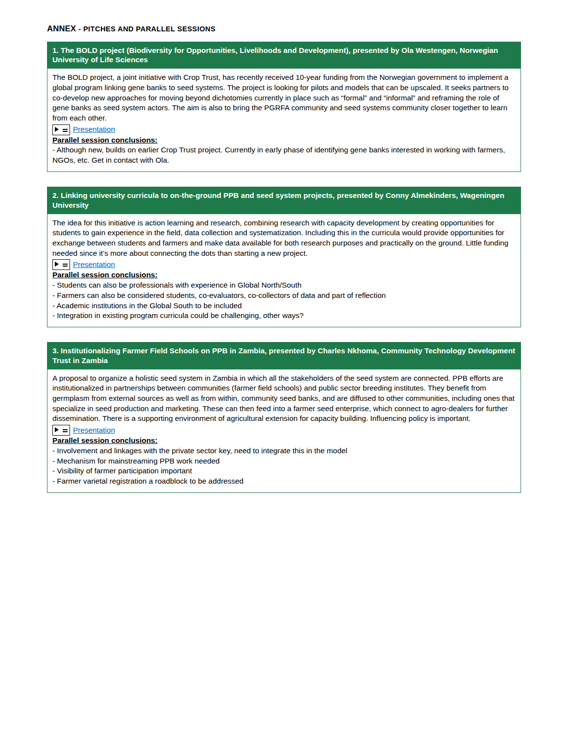ANNEX - PITCHES AND PARALLEL SESSIONS
1. The BOLD project (Biodiversity for Opportunities, Livelihoods and Development), presented by Ola Westengen, Norwegian University of Life Sciences
The BOLD project, a joint initiative with Crop Trust, has recently received 10-year funding from the Norwegian government to implement a global program linking gene banks to seed systems. The project is looking for pilots and models that can be upscaled. It seeks partners to co-develop new approaches for moving beyond dichotomies currently in place such as “formal” and “informal” and reframing the role of gene banks as seed system actors. The aim is also to bring the PGRFA community and seed systems community closer together to learn from each other.
Presentation
Parallel session conclusions:
- Although new, builds on earlier Crop Trust project. Currently in early phase of identifying gene banks interested in working with farmers, NGOs, etc. Get in contact with Ola.
2. Linking university curricula to on-the-ground PPB and seed system projects, presented by Conny Almekinders, Wageningen University
The idea for this initiative is action learning and research, combining research with capacity development by creating opportunities for students to gain experience in the field, data collection and systematization. Including this in the curricula would provide opportunities for exchange between students and farmers and make data available for both research purposes and practically on the ground. Little funding needed since it’s more about connecting the dots than starting a new project.
Presentation
Parallel session conclusions:
- Students can also be professionals with experience in Global North/South
- Farmers can also be considered students, co-evaluators, co-collectors of data and part of reflection
- Academic institutions in the Global South to be included
- Integration in existing program curricula could be challenging, other ways?
3. Institutionalizing Farmer Field Schools on PPB in Zambia, presented by Charles Nkhoma, Community Technology Development Trust in Zambia
A proposal to organize a holistic seed system in Zambia in which all the stakeholders of the seed system are connected. PPB efforts are institutionalized in partnerships between communities (farmer field schools) and public sector breeding institutes. They benefit from germplasm from external sources as well as from within, community seed banks, and are diffused to other communities, including ones that specialize in seed production and marketing. These can then feed into a farmer seed enterprise, which connect to agro-dealers for further dissemination. There is a supporting environment of agricultural extension for capacity building. Influencing policy is important.
Presentation
Parallel session conclusions:
- Involvement and linkages with the private sector key, need to integrate this in the model
- Mechanism for mainstreaming PPB work needed
- Visibility of farmer participation important
- Farmer varietal registration a roadblock to be addressed